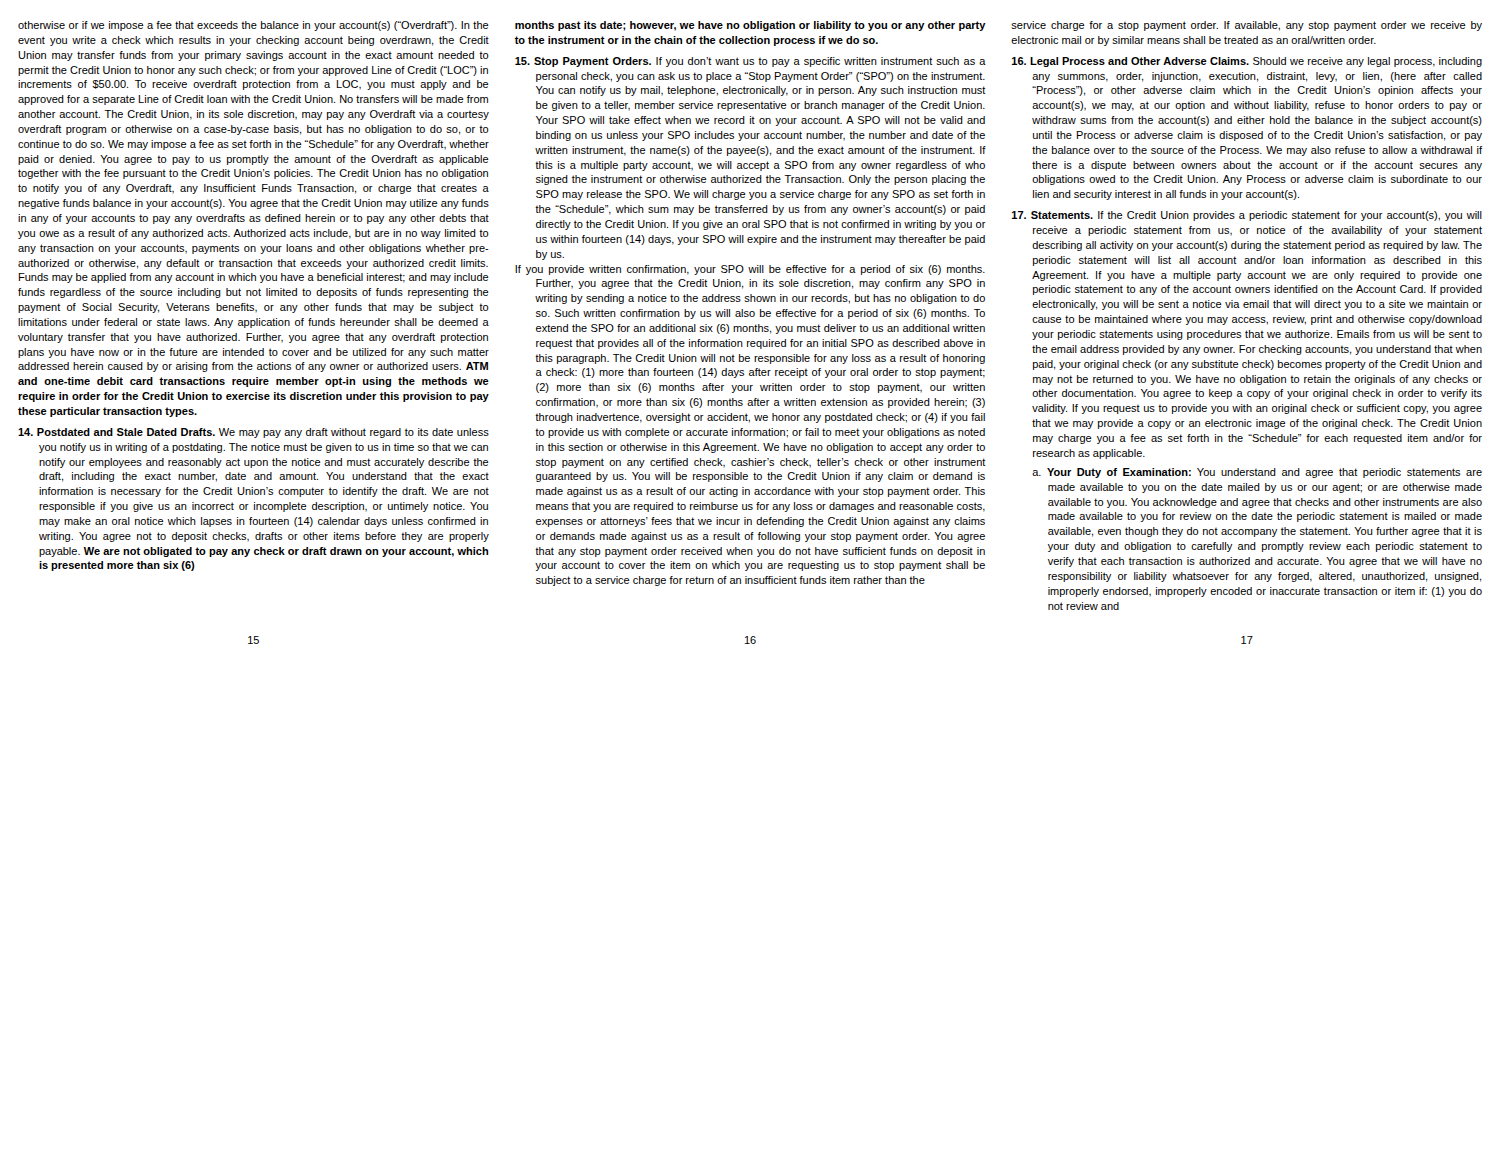otherwise or if we impose a fee that exceeds the balance in your account(s) (“Overdraft”). In the event you write a check which results in your checking account being overdrawn, the Credit Union may transfer funds from your primary savings account in the exact amount needed to permit the Credit Union to honor any such check; or from your approved Line of Credit (“LOC”) in increments of $50.00. To receive overdraft protection from a LOC, you must apply and be approved for a separate Line of Credit loan with the Credit Union. No transfers will be made from another account. The Credit Union, in its sole discretion, may pay any Overdraft via a courtesy overdraft program or otherwise on a case-by-case basis, but has no obligation to do so, or to continue to do so. We may impose a fee as set forth in the “Schedule” for any Overdraft, whether paid or denied. You agree to pay to us promptly the amount of the Overdraft as applicable together with the fee pursuant to the Credit Union’s policies. The Credit Union has no obligation to notify you of any Overdraft, any Insufficient Funds Transaction, or charge that creates a negative funds balance in your account(s). You agree that the Credit Union may utilize any funds in any of your accounts to pay any overdrafts as defined herein or to pay any other debts that you owe as a result of any authorized acts. Authorized acts include, but are in no way limited to any transaction on your accounts, payments on your loans and other obligations whether pre-authorized or otherwise, any default or transaction that exceeds your authorized credit limits. Funds may be applied from any account in which you have a beneficial interest; and may include funds regardless of the source including but not limited to deposits of funds representing the payment of Social Security, Veterans benefits, or any other funds that may be subject to limitations under federal or state laws. Any application of funds hereunder shall be deemed a voluntary transfer that you have authorized. Further, you agree that any overdraft protection plans you have now or in the future are intended to cover and be utilized for any such matter addressed herein caused by or arising from the actions of any owner or authorized users. ATM and one-time debit card transactions require member opt-in using the methods we require in order for the Credit Union to exercise its discretion under this provision to pay these particular transaction types.
14. Postdated and Stale Dated Drafts. We may pay any draft without regard to its date unless you notify us in writing of a postdating. The notice must be given to us in time so that we can notify our employees and reasonably act upon the notice and must accurately describe the draft, including the exact number, date and amount. You understand that the exact information is necessary for the Credit Union’s computer to identify the draft. We are not responsible if you give us an incorrect or incomplete description, or untimely notice. You may make an oral notice which lapses in fourteen (14) calendar days unless confirmed in writing. You agree not to deposit checks, drafts or other items before they are properly payable. We are not obligated to pay any check or draft drawn on your account, which is presented more than six (6)
15
months past its date; however, we have no obligation or liability to you or any other party to the instrument or in the chain of the collection process if we do so.
15. Stop Payment Orders. If you don’t want us to pay a specific written instrument such as a personal check, you can ask us to place a “Stop Payment Order” (“SPO”) on the instrument. You can notify us by mail, telephone, electronically, or in person. Any such instruction must be given to a teller, member service representative or branch manager of the Credit Union. Your SPO will take effect when we record it on your account. A SPO will not be valid and binding on us unless your SPO includes your account number, the number and date of the written instrument, the name(s) of the payee(s), and the exact amount of the instrument. If this is a multiple party account, we will accept a SPO from any owner regardless of who signed the instrument or otherwise authorized the Transaction. Only the person placing the SPO may release the SPO. We will charge you a service charge for any SPO as set forth in the “Schedule”, which sum may be transferred by us from any owner’s account(s) or paid directly to the Credit Union. If you give an oral SPO that is not confirmed in writing by you or us within fourteen (14) days, your SPO will expire and the instrument may thereafter be paid by us.
If you provide written confirmation, your SPO will be effective for a period of six (6) months. Further, you agree that the Credit Union, in its sole discretion, may confirm any SPO in writing by sending a notice to the address shown in our records, but has no obligation to do so. Such written confirmation by us will also be effective for a period of six (6) months. To extend the SPO for an additional six (6) months, you must deliver to us an additional written request that provides all of the information required for an initial SPO as described above in this paragraph. The Credit Union will not be responsible for any loss as a result of honoring a check: (1) more than fourteen (14) days after receipt of your oral order to stop payment; (2) more than six (6) months after your written order to stop payment, our written confirmation, or more than six (6) months after a written extension as provided herein; (3) through inadvertence, oversight or accident, we honor any postdated check; or (4) if you fail to provide us with complete or accurate information; or fail to meet your obligations as noted in this section or otherwise in this Agreement. We have no obligation to accept any order to stop payment on any certified check, cashier’s check, teller’s check or other instrument guaranteed by us. You will be responsible to the Credit Union if any claim or demand is made against us as a result of our acting in accordance with your stop payment order. This means that you are required to reimburse us for any loss or damages and reasonable costs, expenses or attorneys’ fees that we incur in defending the Credit Union against any claims or demands made against us as a result of following your stop payment order. You agree that any stop payment order received when you do not have sufficient funds on deposit in your account to cover the item on which you are requesting us to stop payment shall be subject to a service charge for return of an insufficient funds item rather than the
16
service charge for a stop payment order. If available, any stop payment order we receive by electronic mail or by similar means shall be treated as an oral/written order.
16. Legal Process and Other Adverse Claims. Should we receive any legal process, including any summons, order, injunction, execution, distraint, levy, or lien, (here after called “Process”), or other adverse claim which in the Credit Union’s opinion affects your account(s), we may, at our option and without liability, refuse to honor orders to pay or withdraw sums from the account(s) and either hold the balance in the subject account(s) until the Process or adverse claim is disposed of to the Credit Union’s satisfaction, or pay the balance over to the source of the Process. We may also refuse to allow a withdrawal if there is a dispute between owners about the account or if the account secures any obligations owed to the Credit Union. Any Process or adverse claim is subordinate to our lien and security interest in all funds in your account(s).
17. Statements. If the Credit Union provides a periodic statement for your account(s), you will receive a periodic statement from us, or notice of the availability of your statement describing all activity on your account(s) during the statement period as required by law. The periodic statement will list all account and/or loan information as described in this Agreement. If you have a multiple party account we are only required to provide one periodic statement to any of the account owners identified on the Account Card. If provided electronically, you will be sent a notice via email that will direct you to a site we maintain or cause to be maintained where you may access, review, print and otherwise copy/download your periodic statements using procedures that we authorize. Emails from us will be sent to the email address provided by any owner. For checking accounts, you understand that when paid, your original check (or any substitute check) becomes property of the Credit Union and may not be returned to you. We have no obligation to retain the originals of any checks or other documentation. You agree to keep a copy of your original check in order to verify its validity. If you request us to provide you with an original check or sufficient copy, you agree that we may provide a copy or an electronic image of the original check. The Credit Union may charge you a fee as set forth in the “Schedule” for each requested item and/or for research as applicable.
a. Your Duty of Examination: You understand and agree that periodic statements are made available to you on the date mailed by us or our agent; or are otherwise made available to you. You acknowledge and agree that checks and other instruments are also made available to you for review on the date the periodic statement is mailed or made available, even though they do not accompany the statement. You further agree that it is your duty and obligation to carefully and promptly review each periodic statement to verify that each transaction is authorized and accurate. You agree that we will have no responsibility or liability whatsoever for any forged, altered, unauthorized, unsigned, improperly endorsed, improperly encoded or inaccurate transaction or item if: (1) you do not review and
17